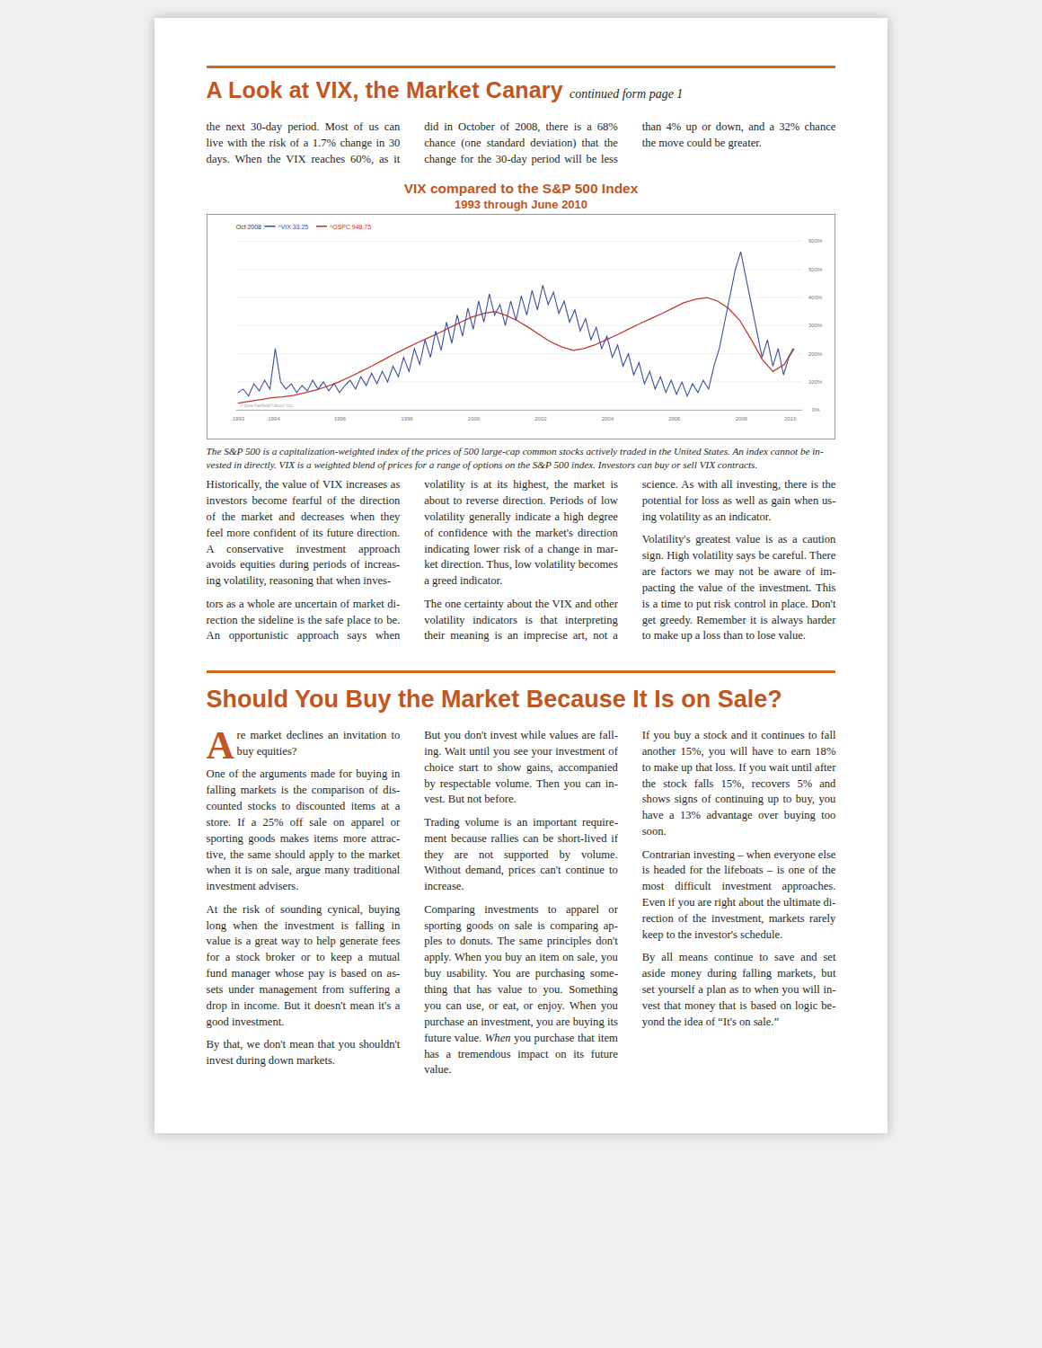A Look at VIX, the Market Canary continued form page 1
the next 30-day period. Most of us can live with the risk of a 1.7% change in 30 days. When the VIX reaches 60%, as it did in October of 2008, there is a 68% chance (one standard deviation) that the change for the 30-day period will be less than 4% up or down, and a 32% chance the move could be greater.
VIX compared to the S&P 500 Index1993 through June 2010
Oct 2008 : ^VIX 33.25 ^GSPC 948.75 600% 500% 400% 300% 200% 100% 0% 1993 1994 1996 1998 2000 2002 2004 2006 2008 2010 © Dow Fairfield/Yahoo! Inc.
The S&P 500 is a capitalization-weighted index of the prices of 500 large-cap common stocks actively traded in the United States. An index cannot be invested in directly. VIX is a weighted blend of prices for a range of options on the S&P 500 index. Investors can buy or sell VIX contracts.
Historically, the value of VIX increases as investors become fearful of the direction of the market and decreases when they feel more confident of its future direction. A conservative investment approach avoids equities during periods of increasing volatility, reasoning that when inves-
tors as a whole are uncertain of market direction the sideline is the safe place to be. An opportunistic approach says when volatility is at its highest, the market is about to reverse direction. Periods of low volatility generally indicate a high degree of confidence with the market's direction indicating lower risk of a change in market direction. Thus, low volatility becomes a greed indicator.
The one certainty about the VIX and other volatility indicators is that interpreting their meaning is an imprecise art, not a science. As with all investing, there is the potential for loss as well as gain when using volatility as an indicator.
Volatility's greatest value is as a caution sign. High volatility says be careful. There are factors we may not be aware of impacting the value of the investment. This is a time to put risk control in place. Don't get greedy. Remember it is always harder to make up a loss than to lose value.
Should You Buy the Market Because It Is on Sale?
Are market declines an invitation to buy equities?
One of the arguments made for buying in falling markets is the comparison of discounted stocks to discounted items at a store. If a 25% off sale on apparel or sporting goods makes items more attractive, the same should apply to the market when it is on sale, argue many traditional investment advisers.
At the risk of sounding cynical, buying long when the investment is falling in value is a great way to help generate fees for a stock broker or to keep a mutual fund manager whose pay is based on assets under management from suffering a drop in income. But it doesn't mean it's a good investment.
By that, we don't mean that you shouldn't invest during down markets.
But you don't invest while values are falling. Wait until you see your investment of choice start to show gains, accompanied by respectable volume. Then you can invest. But not before.
Trading volume is an important requirement because rallies can be short-lived if they are not supported by volume. Without demand, prices can't continue to increase.
Comparing investments to apparel or sporting goods on sale is comparing apples to donuts. The same principles don't apply. When you buy an item on sale, you buy usability. You are purchasing something that has value to you. Something you can use, or eat, or enjoy. When you purchase an investment, you are buying its future value. When you purchase that item has a tremendous impact on its future value.
If you buy a stock and it continues to fall another 15%, you will have to earn 18% to make up that loss. If you wait until after the stock falls 15%, recovers 5% and shows signs of continuing up to buy, you have a 13% advantage over buying too soon.
Contrarian investing – when everyone else is headed for the lifeboats – is one of the most difficult investment approaches. Even if you are right about the ultimate direction of the investment, markets rarely keep to the investor's schedule.
By all means continue to save and set aside money during falling markets, but set yourself a plan as to when you will invest that money that is based on logic beyond the idea of “It's on sale.”